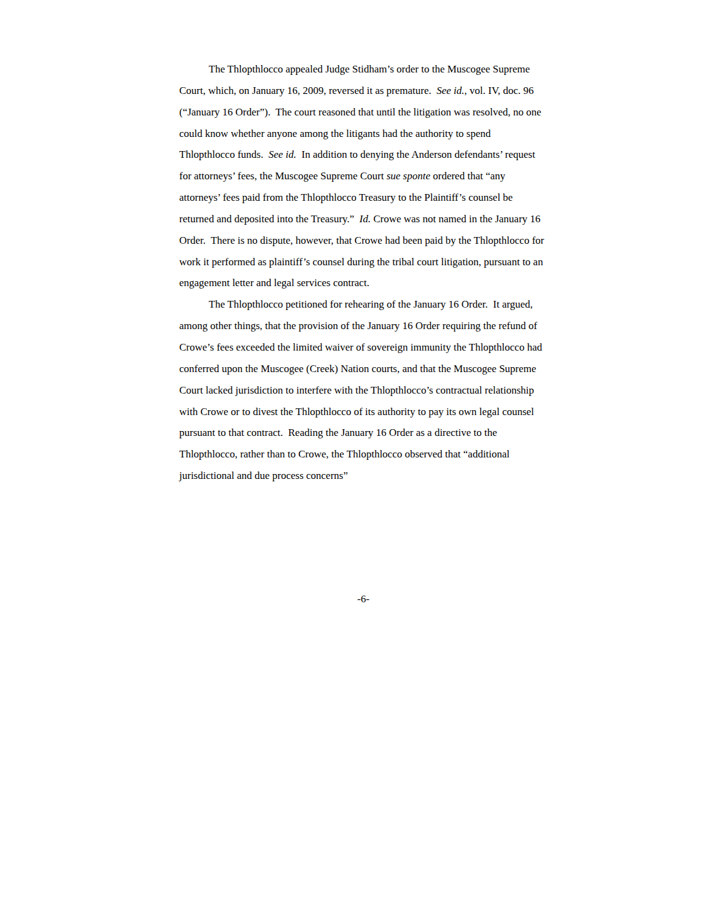The Thlopthlocco appealed Judge Stidham’s order to the Muscogee Supreme Court, which, on January 16, 2009, reversed it as premature. See id., vol. IV, doc. 96 (“January 16 Order”). The court reasoned that until the litigation was resolved, no one could know whether anyone among the litigants had the authority to spend Thlopthlocco funds. See id. In addition to denying the Anderson defendants’ request for attorneys’ fees, the Muscogee Supreme Court sue sponte ordered that “any attorneys’ fees paid from the Thlopthlocco Treasury to the Plaintiff’s counsel be returned and deposited into the Treasury.” Id. Crowe was not named in the January 16 Order. There is no dispute, however, that Crowe had been paid by the Thlopthlocco for work it performed as plaintiff’s counsel during the tribal court litigation, pursuant to an engagement letter and legal services contract.
The Thlopthlocco petitioned for rehearing of the January 16 Order. It argued, among other things, that the provision of the January 16 Order requiring the refund of Crowe’s fees exceeded the limited waiver of sovereign immunity the Thlopthlocco had conferred upon the Muscogee (Creek) Nation courts, and that the Muscogee Supreme Court lacked jurisdiction to interfere with the Thlopthlocco’s contractual relationship with Crowe or to divest the Thlopthlocco of its authority to pay its own legal counsel pursuant to that contract. Reading the January 16 Order as a directive to the Thlopthlocco, rather than to Crowe, the Thlopthlocco observed that “additional jurisdictional and due process concerns”
-6-